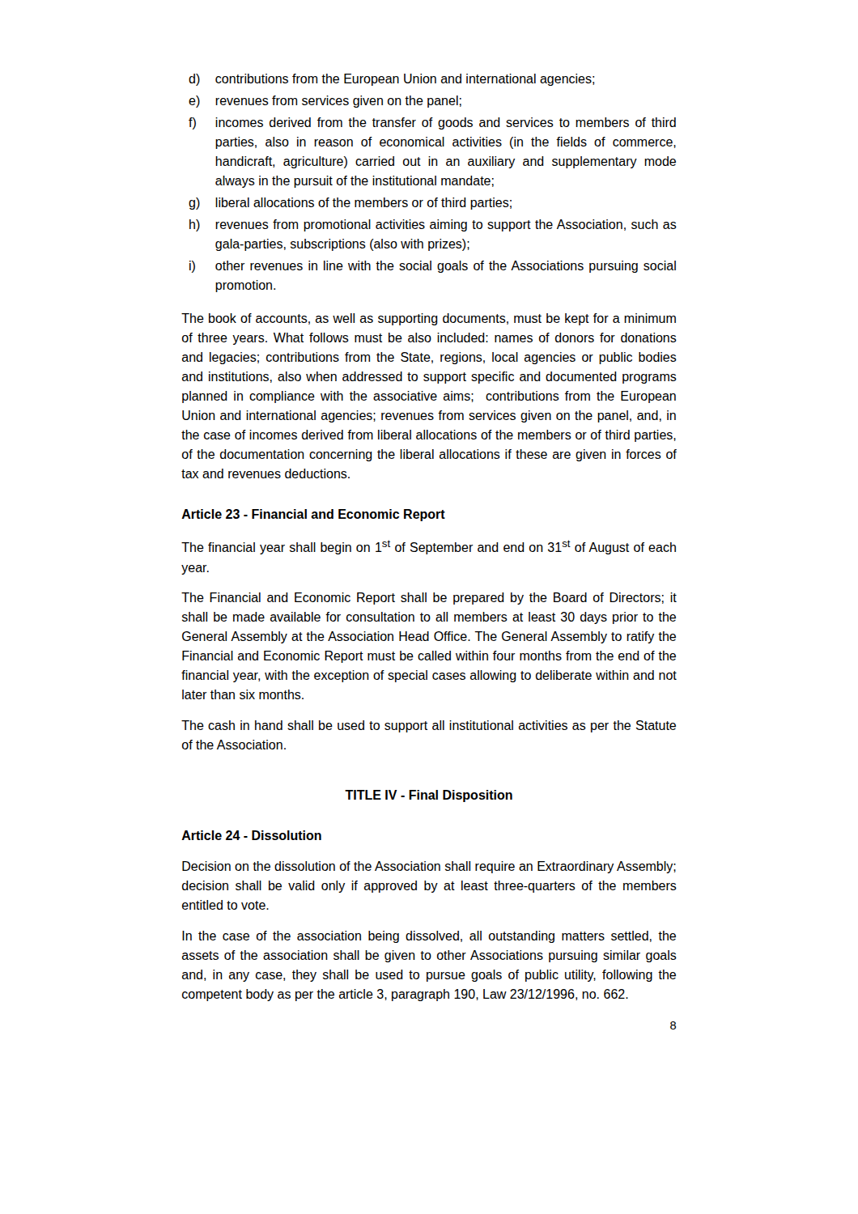d) contributions from the European Union and international agencies;
e) revenues from services given on the panel;
f) incomes derived from the transfer of goods and services to members of third parties, also in reason of economical activities (in the fields of commerce, handicraft, agriculture) carried out in an auxiliary and supplementary mode always in the pursuit of the institutional mandate;
g) liberal allocations of the members or of third parties;
h) revenues from promotional activities aiming to support the Association, such as gala-parties, subscriptions (also with prizes);
i) other revenues in line with the social goals of the Associations pursuing social promotion.
The book of accounts, as well as supporting documents, must be kept for a minimum of three years. What follows must be also included: names of donors for donations and legacies; contributions from the State, regions, local agencies or public bodies and institutions, also when addressed to support specific and documented programs planned in compliance with the associative aims; contributions from the European Union and international agencies; revenues from services given on the panel, and, in the case of incomes derived from liberal allocations of the members or of third parties, of the documentation concerning the liberal allocations if these are given in forces of tax and revenues deductions.
Article 23 - Financial and Economic Report
The financial year shall begin on 1st of September and end on 31st of August of each year.
The Financial and Economic Report shall be prepared by the Board of Directors; it shall be made available for consultation to all members at least 30 days prior to the General Assembly at the Association Head Office. The General Assembly to ratify the Financial and Economic Report must be called within four months from the end of the financial year, with the exception of special cases allowing to deliberate within and not later than six months.
The cash in hand shall be used to support all institutional activities as per the Statute of the Association.
TITLE IV - Final Disposition
Article 24 - Dissolution
Decision on the dissolution of the Association shall require an Extraordinary Assembly; decision shall be valid only if approved by at least three-quarters of the members entitled to vote.
In the case of the association being dissolved, all outstanding matters settled, the assets of the association shall be given to other Associations pursuing similar goals and, in any case, they shall be used to pursue goals of public utility, following the competent body as per the article 3, paragraph 190, Law 23/12/1996, no. 662.
8